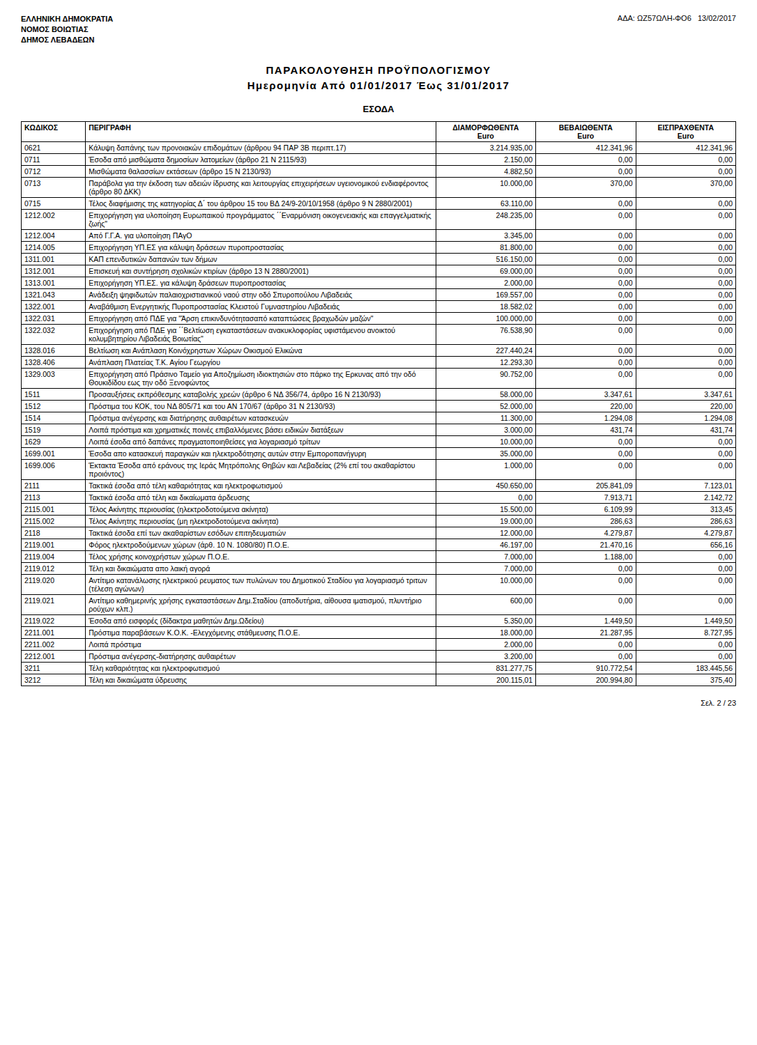ΕΛΛΗΝΙΚΗ ΔΗΜΟΚΡΑΤΙΑ
ΝΟΜΟΣ ΒΟΙΩΤΙΑΣ
ΔΗΜΟΣ ΛΕΒΑΔΕΩΝ
ΑΔΑ: ΩΖ57ΩΛΗ-ΦΟ6 13/02/2017
ΠΑΡΑΚΟΛΟΥΘΗΣΗ ΠΡΟΫΠΟΛΟΓΙΣΜΟΥ
Ημερομηνία Από 01/01/2017 Έως 31/01/2017
ΕΣΟΔΑ
| ΚΩΔΙΚΟΣ | ΠΕΡΙΓΡΑΦΗ | ΔΙΑΜΟΡΦΩΘΕΝΤΑ Euro | ΒΕΒΑΙΩΘΕΝΤΑ Euro | ΕΙΣΠΡΑΧΘΕΝΤΑ Euro |
| --- | --- | --- | --- | --- |
| 0621 | Κάλυψη δαπάνης των προνοιακών επιδομάτων (άρθρου 94 ΠΑΡ 3Β περιπτ.17) | 3.214.935,00 | 412.341,96 | 412.341,96 |
| 0711 | Έσοδα από μισθώματα δημοσίων λατομείων (άρθρο 21 Ν 2115/93) | 2.150,00 | 0,00 | 0,00 |
| 0712 | Μισθώματα θαλασσίων εκτάσεων (άρθρο 15 Ν 2130/93) | 4.882,50 | 0,00 | 0,00 |
| 0713 | Παράβολα για την έκδοση των αδειών ίδρυσης και λειτουργίας επιχειρήσεων υγειονομικού ενδιαφέροντος (άρθρο 80 ΔΚΚ) | 10.000,00 | 370,00 | 370,00 |
| 0715 | Τέλος διαφήμισης της κατηγορίας Δ΄ του άρθρου 15 του ΒΔ 24/9-20/10/1958 (άρθρο 9 Ν 2880/2001) | 63.110,00 | 0,00 | 0,00 |
| 1212.002 | Επιχορήγηση για υλοποίηση Ευρωπαικού προγράμματος ΄΄Εναρμόνιση οικογενειακής και επαγγελματικής ζωής" | 248.235,00 | 0,00 | 0,00 |
| 1212.004 | Από Γ.Γ.Α. για υλοποίηση ΠΑγΟ | 3.345,00 | 0,00 | 0,00 |
| 1214.005 | Επιχορήγηση ΥΠ.ΕΣ για κάλυψη δράσεων πυροπροστασίας | 81.800,00 | 0,00 | 0,00 |
| 1311.001 | ΚΑΠ επενδυτικών δαπανών των δήμων | 516.150,00 | 0,00 | 0,00 |
| 1312.001 | Επισκευή και συντήρηση σχολικών κτιρίων (άρθρο 13 Ν 2880/2001) | 69.000,00 | 0,00 | 0,00 |
| 1313.001 | Επιχορήγηση ΥΠ.ΕΣ. για κάλυψη δράσεων πυροπροστασίας | 2.000,00 | 0,00 | 0,00 |
| 1321.043 | Ανάδειξη ψηφιδωτών παλαιοχριστιανικού ναού στην οδό Σπυροπούλου Λιβαδειάς | 169.557,00 | 0,00 | 0,00 |
| 1322.001 | Αναβάθμιση Ενεργητικής Πυροπροστασίας Κλειστού Γυμναστηρίου Λιβαδειάς | 18.582,02 | 0,00 | 0,00 |
| 1322.031 | Επιχορήγηση από ΠΔΕ για "Άρση επικινδυνότητασαπό καταπτώσεις βραχωδών μαζών" | 100.000,00 | 0,00 | 0,00 |
| 1322.032 | Επιχορήγηση από ΠΔΕ για ΄΄Βελτίωση εγκαταστάσεων ανακυκλοφορίας υφιστάμενου ανοικτού κολυμβητηρίου Λιβαδειάς Βοιωτίας" | 76.538,90 | 0,00 | 0,00 |
| 1328.016 | Βελτίωση και Ανάπλαση Κοινόχρηστων Χώρων Οικισμού Ελικώνα | 227.440,24 | 0,00 | 0,00 |
| 1328.406 | Ανάπλαση Πλατείας Τ.Κ. Αγίου Γεωργίου | 12.293,30 | 0,00 | 0,00 |
| 1329.003 | Επιχορήγηση από Πράσινο Ταμείο για Αποζημίωση ιδιοκτησιών στο πάρκο της Ερκυνας από την οδό Θουκιδίδου εως την οδό Ξενοφώντος | 90.752,00 | 0,00 | 0,00 |
| 1511 | Προσαυξήσεις εκπρόθεσμης καταβολής χρεών (άρθρο 6 ΝΔ 356/74, άρθρο 16 Ν 2130/93) | 58.000,00 | 3.347,61 | 3.347,61 |
| 1512 | Πρόστιμα του ΚΟΚ, του ΝΔ 805/71 και του ΑΝ 170/67 (άρθρο 31 Ν 2130/93) | 52.000,00 | 220,00 | 220,00 |
| 1514 | Πρόστιμα ανέγερσης και διατήρησης αυθαιρέτων κατασκευών | 11.300,00 | 1.294,08 | 1.294,08 |
| 1519 | Λοιπά πρόστιμα και χρηματικές ποινές επιβαλλόμενες βάσει ειδικών διατάξεων | 3.000,00 | 431,74 | 431,74 |
| 1629 | Λοιπά έσοδα από δαπάνες πραγματοποιηθείσες για λογαριασμό τρίτων | 10.000,00 | 0,00 | 0,00 |
| 1699.001 | Έσοδα απο κατασκευή παραγκών και ηλεκτροδότησης αυτών στην Εμποροπανήγυρη | 35.000,00 | 0,00 | 0,00 |
| 1699.006 | Έκτακτα Έσοδα από εράνους της Ιεράς Μητρόπολης Θηβών και Λεβαδείας (2% επί του ακαθαρίστου προιόντος) | 1.000,00 | 0,00 | 0,00 |
| 2111 | Τακτικά έσοδα από τέλη καθαριότητας και ηλεκτροφωτισμού | 450.650,00 | 205.841,09 | 7.123,01 |
| 2113 | Τακτικά έσοδα από τέλη και δικαίωματα άρδευσης | 0,00 | 7.913,71 | 2.142,72 |
| 2115.001 | Τέλος Ακίνητης περιουσίας (ηλεκτροδοτούμενα ακίνητα) | 15.500,00 | 6.109,99 | 313,45 |
| 2115.002 | Τέλος Ακίνητης περιουσίας (μη ηλεκτροδοτούμενα ακίνητα) | 19.000,00 | 286,63 | 286,63 |
| 2118 | Τακτικά έσοδα επί των ακαθαρίστων εσόδων επιτηδευματιών | 12.000,00 | 4.279,87 | 4.279,87 |
| 2119.001 | Φόρος ηλεκτροδούμενων χώρων (άρθ. 10 Ν. 1080/80) Π.Ο.Ε. | 46.197,00 | 21.470,16 | 656,16 |
| 2119.004 | Τέλος χρήσης κοινοχρήστων χώρων Π.Ο.Ε. | 7.000,00 | 1.188,00 | 0,00 |
| 2119.012 | Τέλη και δικαιώματα απο λαική αγορά | 7.000,00 | 0,00 | 0,00 |
| 2119.020 | Αντίτιμο κατανάλωσης ηλεκτρικού ρευματος των πυλώνων του Δημοτικού Σταδίου για λογαριασμό τριτων (τέλεση αγώνων) | 10.000,00 | 0,00 | 0,00 |
| 2119.021 | Αντίτιμο καθημερινής χρήσης εγκαταστάσεων Δημ.Σταδίου (αποδυτήρια, αίθουσα ιματισμού, πλυντήριο ρούχων κλπ.) | 600,00 | 0,00 | 0,00 |
| 2119.022 | Έσοδα από εισφορές (δίδακτρα μαθητών Δημ.Ωδείου) | 5.350,00 | 1.449,50 | 1.449,50 |
| 2211.001 | Πρόστιμα παραβάσεων Κ.Ο.Κ. -Ελεγχόμενης στάθμευσης Π.Ο.Ε. | 18.000,00 | 21.287,95 | 8.727,95 |
| 2211.002 | Λοιπά πρόστιμα | 2.000,00 | 0,00 | 0,00 |
| 2212.001 | Πρόστιμα ανέγερσης-διατήρησης αυθαιρέτων | 3.200,00 | 0,00 | 0,00 |
| 3211 | Τέλη καθαριότητας και ηλεκτροφωτισμού | 831.277,75 | 910.772,54 | 183.445,56 |
| 3212 | Τέλη και δικαιώματα ύδρευσης | 200.115,01 | 200.994,80 | 375,40 |
Σελ. 2 / 23